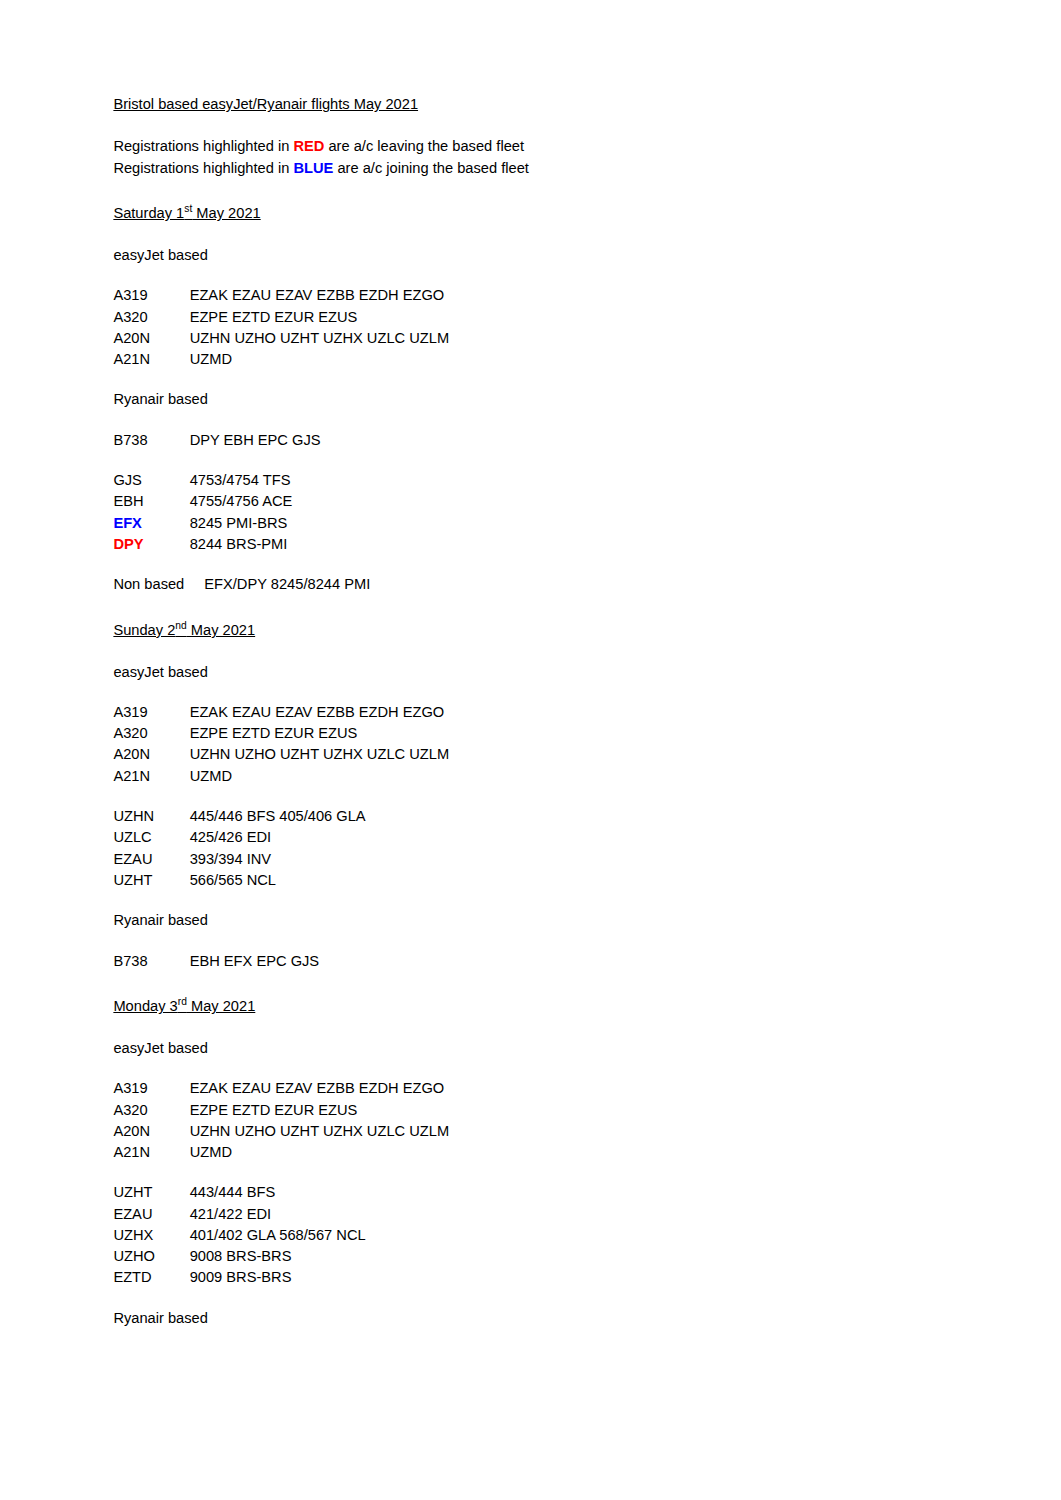Bristol based easyJet/Ryanair flights May 2021
Registrations highlighted in RED are a/c leaving the based fleet
Registrations highlighted in BLUE are a/c joining the based fleet
Saturday 1st May 2021
easyJet based
| A319 | EZAK EZAU EZAV EZBB EZDH EZGO |
| A320 | EZPE EZTD EZUR EZUS |
| A20N | UZHN UZHO UZHT UZHX UZLC UZLM |
| A21N | UZMD |
Ryanair based
| B738 | DPY EBH EPC GJS |
| GJS | 4753/4754 TFS |
| EBH | 4755/4756 ACE |
| EFX | 8245 PMI-BRS |
| DPY | 8244 BRS-PMI |
| Non based | EFX/DPY 8245/8244 PMI |
Sunday 2nd May 2021
easyJet based
| A319 | EZAK EZAU EZAV EZBB EZDH EZGO |
| A320 | EZPE EZTD EZUR EZUS |
| A20N | UZHN UZHO UZHT UZHX UZLC UZLM |
| A21N | UZMD |
| UZHN | 445/446 BFS 405/406 GLA |
| UZLC | 425/426 EDI |
| EZAU | 393/394 INV |
| UZHT | 566/565 NCL |
Ryanair based
| B738 | EBH EFX EPC GJS |
Monday 3rd May 2021
easyJet based
| A319 | EZAK EZAU EZAV EZBB EZDH EZGO |
| A320 | EZPE EZTD EZUR EZUS |
| A20N | UZHN UZHO UZHT UZHX UZLC UZLM |
| A21N | UZMD |
| UZHT | 443/444 BFS |
| EZAU | 421/422 EDI |
| UZHX | 401/402 GLA 568/567 NCL |
| UZHO | 9008 BRS-BRS |
| EZTD | 9009 BRS-BRS |
Ryanair based